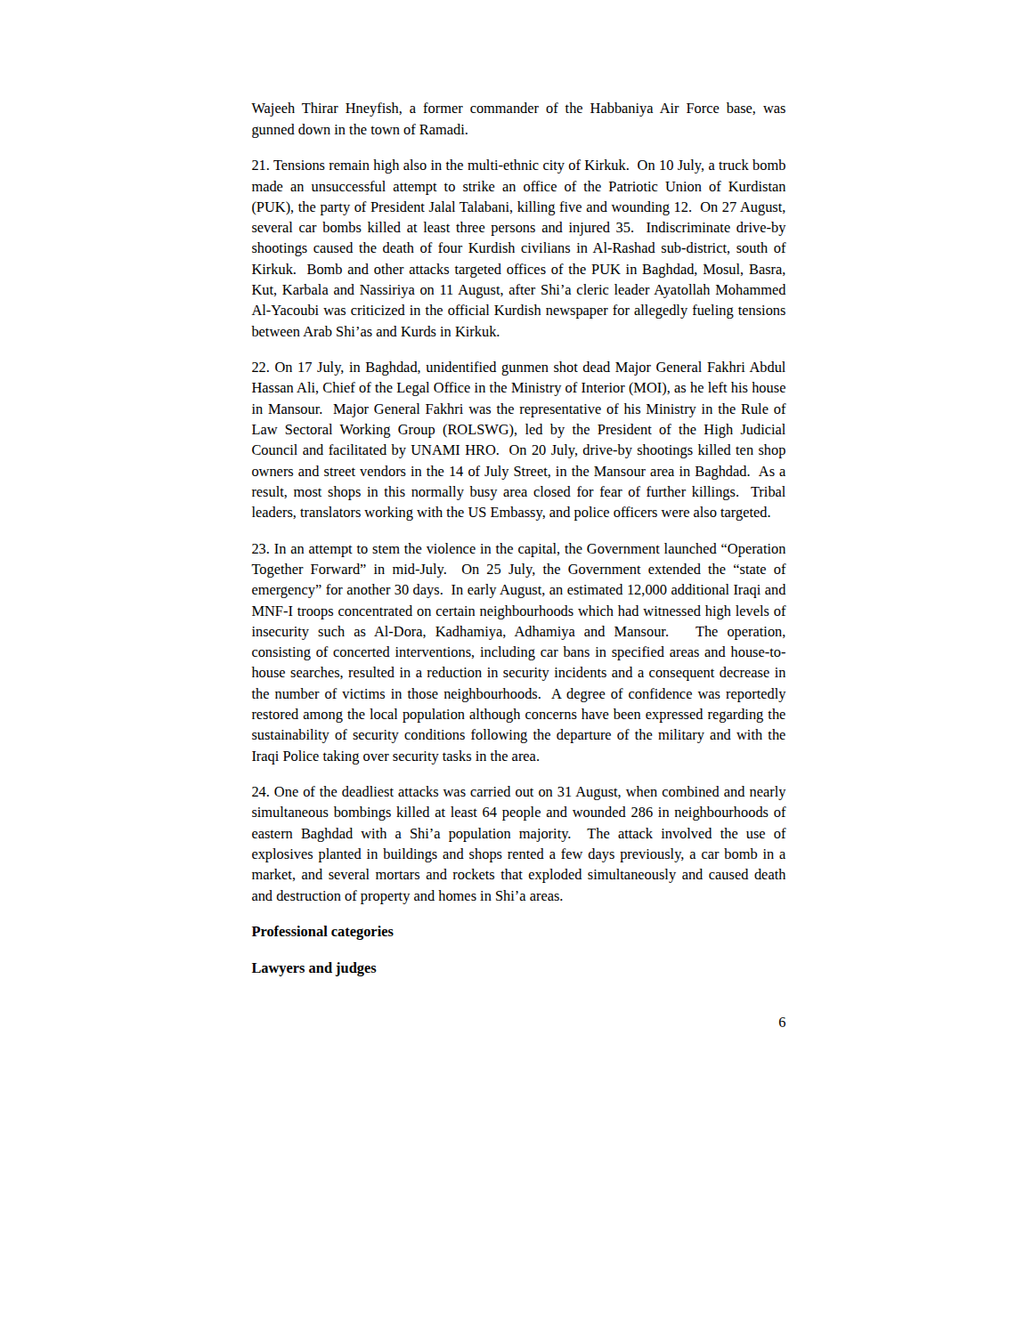Wajeeh Thirar Hneyfish, a former commander of the Habbaniya Air Force base, was gunned down in the town of Ramadi.
21. Tensions remain high also in the multi-ethnic city of Kirkuk. On 10 July, a truck bomb made an unsuccessful attempt to strike an office of the Patriotic Union of Kurdistan (PUK), the party of President Jalal Talabani, killing five and wounding 12. On 27 August, several car bombs killed at least three persons and injured 35. Indiscriminate drive-by shootings caused the death of four Kurdish civilians in Al-Rashad sub-district, south of Kirkuk. Bomb and other attacks targeted offices of the PUK in Baghdad, Mosul, Basra, Kut, Karbala and Nassiriya on 11 August, after Shi’a cleric leader Ayatollah Mohammed Al-Yacoubi was criticized in the official Kurdish newspaper for allegedly fueling tensions between Arab Shi’as and Kurds in Kirkuk.
22. On 17 July, in Baghdad, unidentified gunmen shot dead Major General Fakhri Abdul Hassan Ali, Chief of the Legal Office in the Ministry of Interior (MOI), as he left his house in Mansour. Major General Fakhri was the representative of his Ministry in the Rule of Law Sectoral Working Group (ROLSWG), led by the President of the High Judicial Council and facilitated by UNAMI HRO. On 20 July, drive-by shootings killed ten shop owners and street vendors in the 14 of July Street, in the Mansour area in Baghdad. As a result, most shops in this normally busy area closed for fear of further killings. Tribal leaders, translators working with the US Embassy, and police officers were also targeted.
23. In an attempt to stem the violence in the capital, the Government launched “Operation Together Forward” in mid-July. On 25 July, the Government extended the “state of emergency” for another 30 days. In early August, an estimated 12,000 additional Iraqi and MNF-I troops concentrated on certain neighbourhoods which had witnessed high levels of insecurity such as Al-Dora, Kadhamiya, Adhamiya and Mansour. The operation, consisting of concerted interventions, including car bans in specified areas and house-to-house searches, resulted in a reduction in security incidents and a consequent decrease in the number of victims in those neighbourhoods. A degree of confidence was reportedly restored among the local population although concerns have been expressed regarding the sustainability of security conditions following the departure of the military and with the Iraqi Police taking over security tasks in the area.
24. One of the deadliest attacks was carried out on 31 August, when combined and nearly simultaneous bombings killed at least 64 people and wounded 286 in neighbourhoods of eastern Baghdad with a Shi’a population majority. The attack involved the use of explosives planted in buildings and shops rented a few days previously, a car bomb in a market, and several mortars and rockets that exploded simultaneously and caused death and destruction of property and homes in Shi’a areas.
Professional categories
Lawyers and judges
6